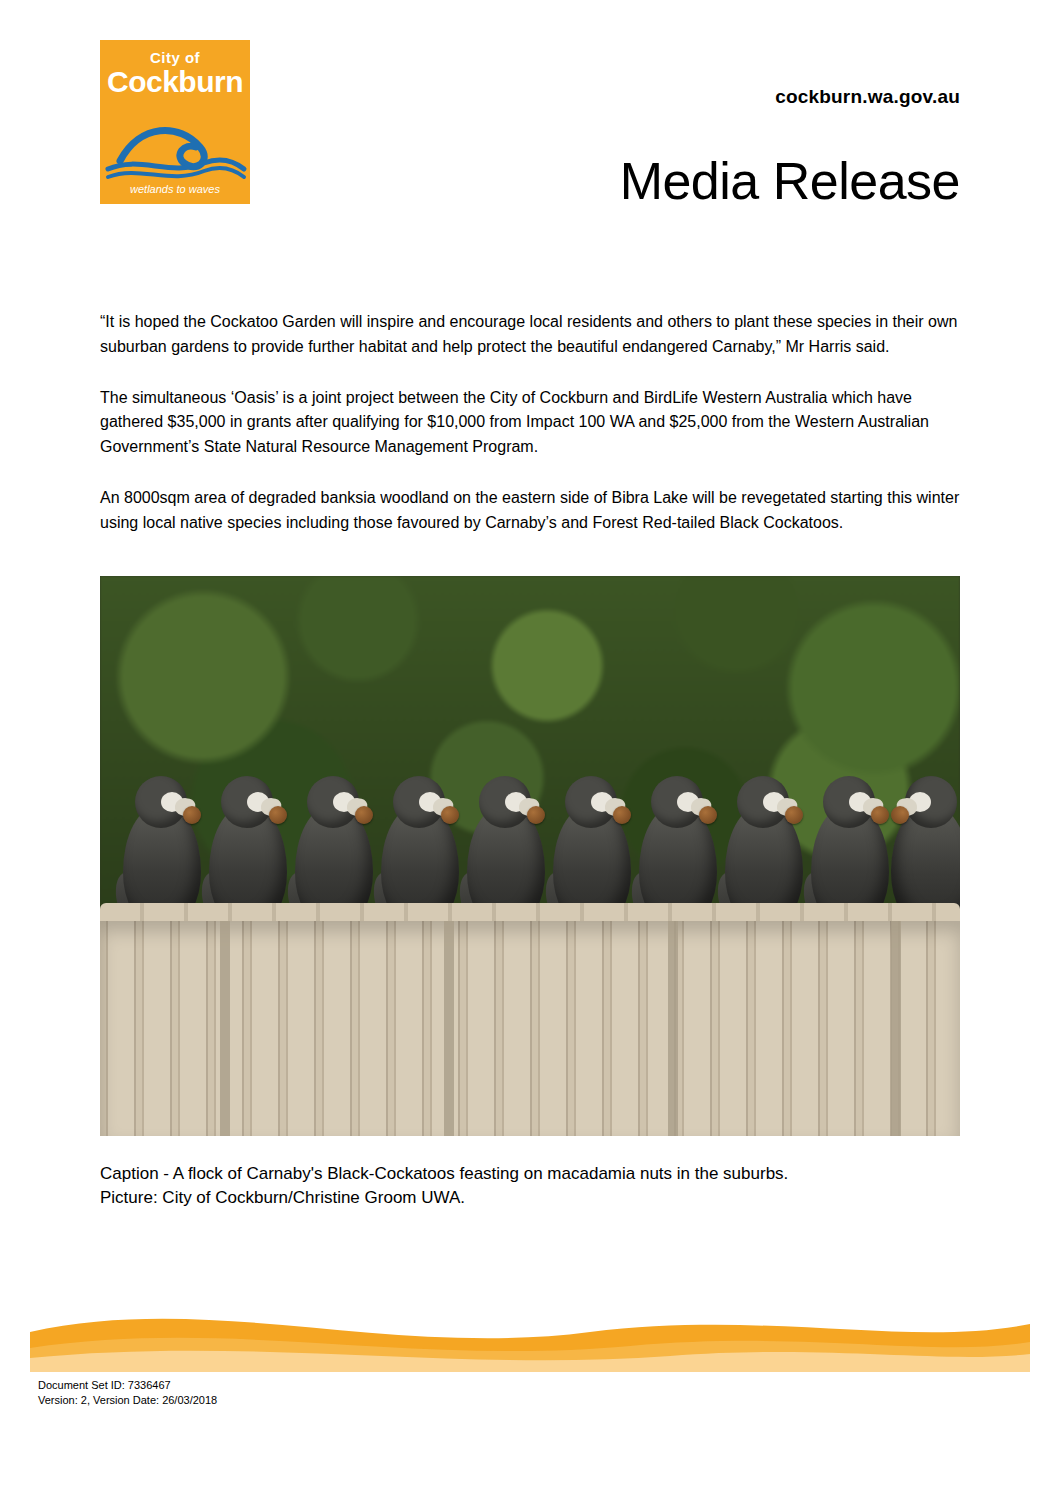City of
Cockburn
wetlands to waves
cockburn.wa.gov.au
Media Release
“It is hoped the Cockatoo Garden will inspire and encourage local residents and others to plant these species in their own suburban gardens to provide further habitat and help protect the beautiful endangered Carnaby,” Mr Harris said.
The simultaneous ‘Oasis’ is a joint project between the City of Cockburn and BirdLife Western Australia which have gathered $35,000 in grants after qualifying for $10,000 from Impact 100 WA and $25,000 from the Western Australian Government’s State Natural Resource Management Program.
An 8000sqm area of degraded banksia woodland on the eastern side of Bibra Lake will be revegetated starting this winter using local native species including those favoured by Carnaby’s and Forest Red-tailed Black Cockatoos.
Caption - A flock of Carnaby's Black-Cockatoos feasting on macadamia nuts in the suburbs.
Picture: City of Cockburn/Christine Groom UWA.
Document Set ID: 7336467
Version: 2, Version Date: 26/03/2018